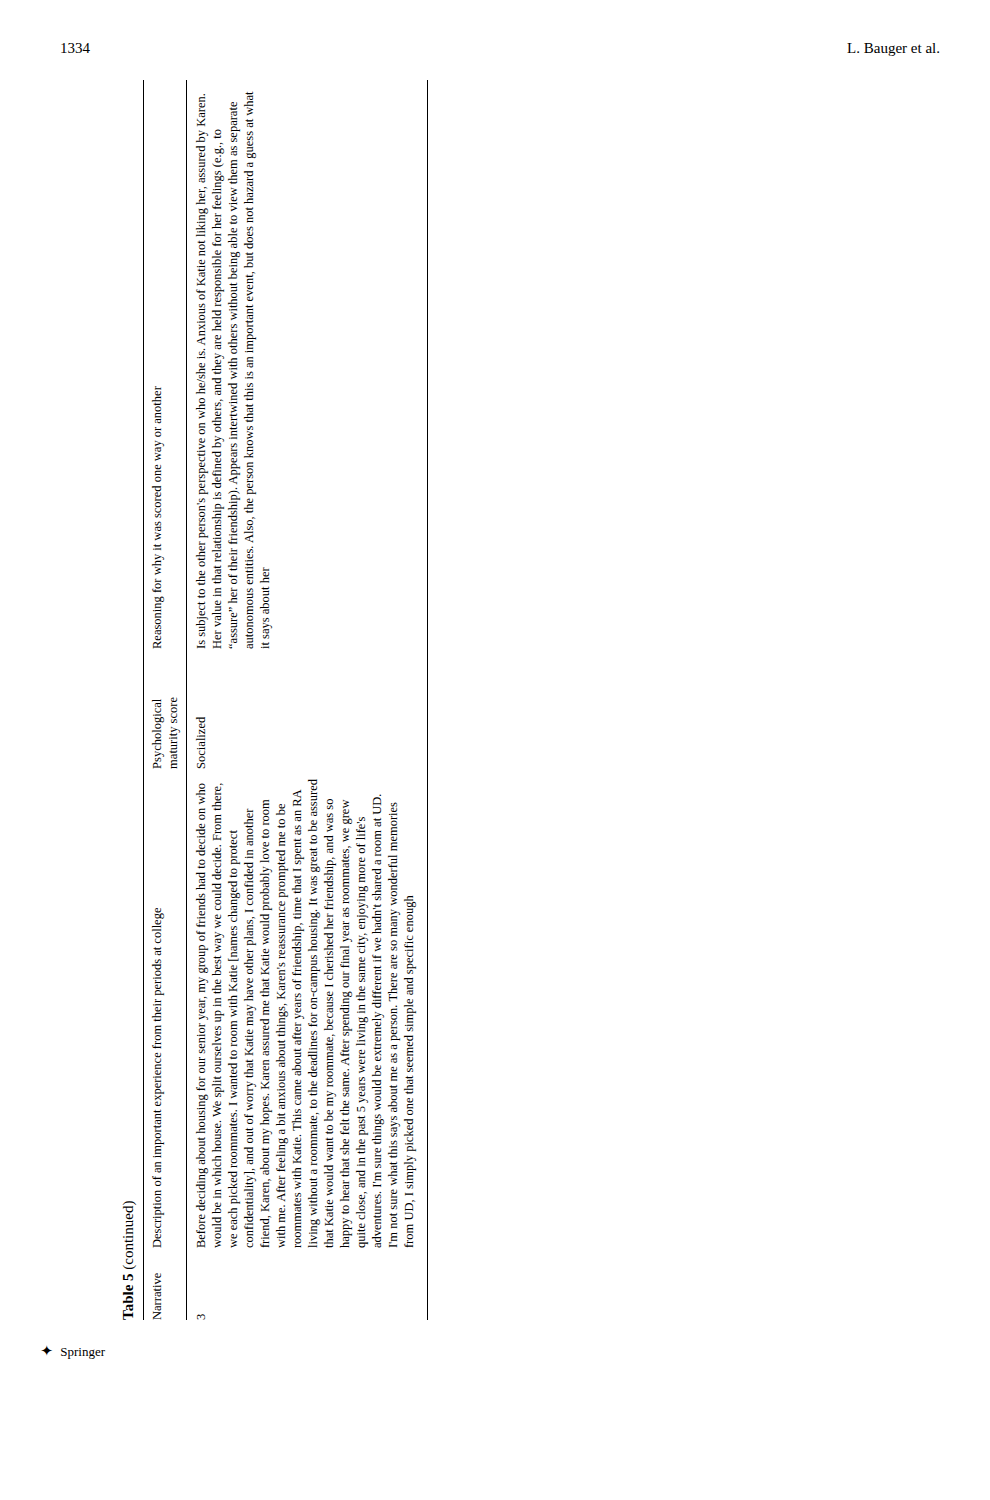1334
L. Bauger et al.
Table 5 (continued)
| Narrative | Description of an important experience from their periods at college | Psychological maturity score | Reasoning for why it was scored one way or another |
| --- | --- | --- | --- |
| 3 | Before deciding about housing for our senior year, my group of friends had to decide on who would be in which house. We split ourselves up in the best way we could decide. From there, we each picked roommates. I wanted to room with Katie [names changed to protect confidentiality], and out of worry that Katie may have other plans, I confided in another friend, Karen, about my hopes. Karen assured me that Katie would probably love to room with me. After feeling a bit anxious about things, Karen's reassurance prompted me to be roommates with Katie. This came about after years of friendship, time that I spent as an RA living without a roommate, to the deadlines for on-campus housing. It was great to be assured that Katie would want to be my roommate, because I cherished her friendship, and was so happy to hear that she felt the same. After spending our final year as roommates, we grew quite close, and in the past 5 years were living in the same city, enjoying more of life's adventures. I'm sure things would be extremely different if we hadn't shared a room at UD. I'm not sure what this says about me as a person. There are so many wonderful memories from UD, I simply picked one that seemed simple and specific enough | Socialized | Is subject to the other person's perspective on who he/she is. Anxious of Katie not liking her, assured by Karen. Her value in that relationship is defined by others, and they are held responsible for her feelings (e.g., to “assure” her of their friendship). Appears intertwined with others without being able to view them as separate autonomous entities. Also, the person knows that this is an important event, but does not hazard a guess at what it says about her |
✦ Springer